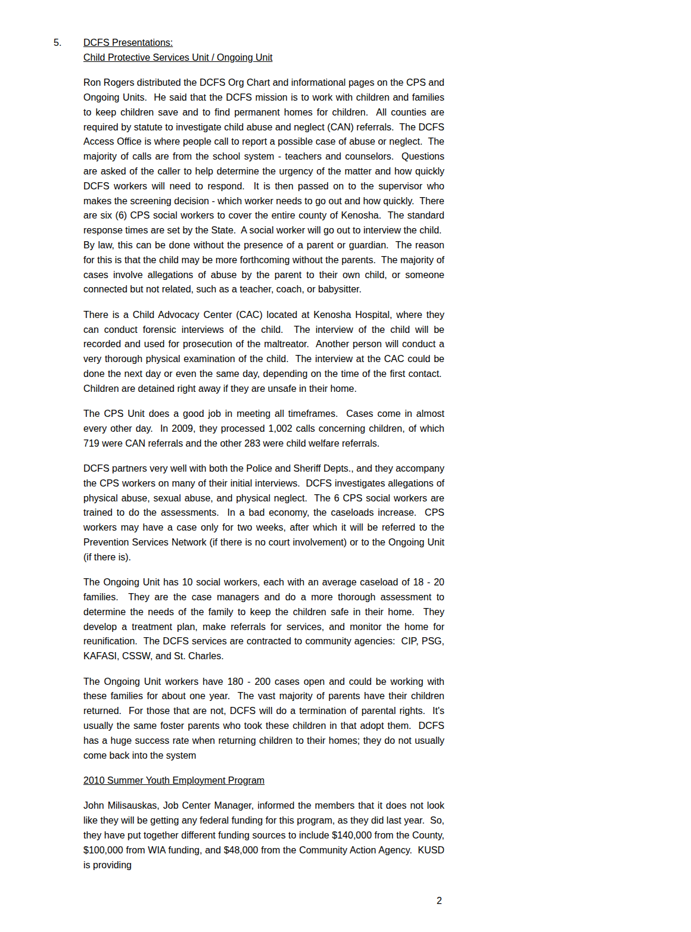5.
DCFS Presentations:
Child Protective Services Unit / Ongoing Unit
Ron Rogers distributed the DCFS Org Chart and informational pages on the CPS and Ongoing Units. He said that the DCFS mission is to work with children and families to keep children save and to find permanent homes for children. All counties are required by statute to investigate child abuse and neglect (CAN) referrals. The DCFS Access Office is where people call to report a possible case of abuse or neglect. The majority of calls are from the school system - teachers and counselors. Questions are asked of the caller to help determine the urgency of the matter and how quickly DCFS workers will need to respond. It is then passed on to the supervisor who makes the screening decision - which worker needs to go out and how quickly. There are six (6) CPS social workers to cover the entire county of Kenosha. The standard response times are set by the State. A social worker will go out to interview the child. By law, this can be done without the presence of a parent or guardian. The reason for this is that the child may be more forthcoming without the parents. The majority of cases involve allegations of abuse by the parent to their own child, or someone connected but not related, such as a teacher, coach, or babysitter.
There is a Child Advocacy Center (CAC) located at Kenosha Hospital, where they can conduct forensic interviews of the child. The interview of the child will be recorded and used for prosecution of the maltreator. Another person will conduct a very thorough physical examination of the child. The interview at the CAC could be done the next day or even the same day, depending on the time of the first contact. Children are detained right away if they are unsafe in their home.
The CPS Unit does a good job in meeting all timeframes. Cases come in almost every other day. In 2009, they processed 1,002 calls concerning children, of which 719 were CAN referrals and the other 283 were child welfare referrals.
DCFS partners very well with both the Police and Sheriff Depts., and they accompany the CPS workers on many of their initial interviews. DCFS investigates allegations of physical abuse, sexual abuse, and physical neglect. The 6 CPS social workers are trained to do the assessments. In a bad economy, the caseloads increase. CPS workers may have a case only for two weeks, after which it will be referred to the Prevention Services Network (if there is no court involvement) or to the Ongoing Unit (if there is).
The Ongoing Unit has 10 social workers, each with an average caseload of 18 - 20 families. They are the case managers and do a more thorough assessment to determine the needs of the family to keep the children safe in their home. They develop a treatment plan, make referrals for services, and monitor the home for reunification. The DCFS services are contracted to community agencies: CIP, PSG, KAFASI, CSSW, and St. Charles.
The Ongoing Unit workers have 180 - 200 cases open and could be working with these families for about one year. The vast majority of parents have their children returned. For those that are not, DCFS will do a termination of parental rights. It's usually the same foster parents who took these children in that adopt them. DCFS has a huge success rate when returning children to their homes; they do not usually come back into the system
2010 Summer Youth Employment Program
John Milisauskas, Job Center Manager, informed the members that it does not look like they will be getting any federal funding for this program, as they did last year. So, they have put together different funding sources to include $140,000 from the County, $100,000 from WIA funding, and $48,000 from the Community Action Agency. KUSD is providing
2